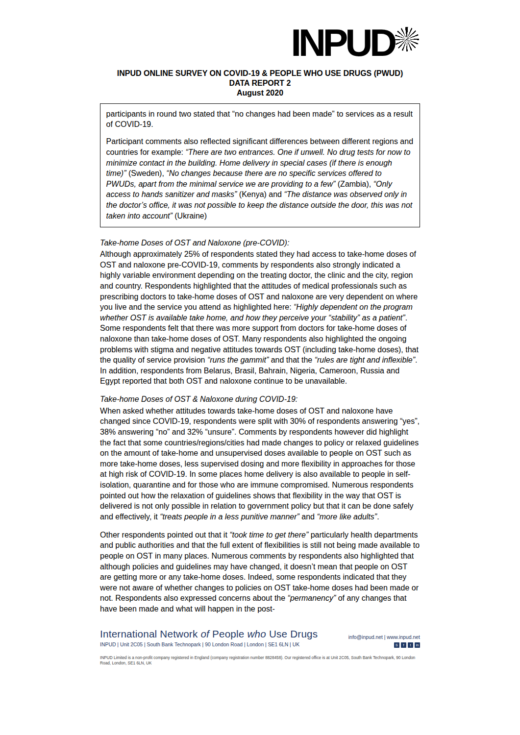INPUD
INPUD ONLINE SURVEY ON COVID-19 & PEOPLE WHO USE DRUGS (PWUD) DATA REPORT 2 August 2020
participants in round two stated that “no changes had been made” to services as a result of COVID-19.
Participant comments also reflected significant differences between different regions and countries for example: “There are two entrances. One if unwell. No drug tests for now to minimize contact in the building. Home delivery in special cases (if there is enough time)” (Sweden), “No changes because there are no specific services offered to PWUDs, apart from the minimal service we are providing to a few” (Zambia), “Only access to hands sanitizer and masks” (Kenya) and “The distance was observed only in the doctor’s office, it was not possible to keep the distance outside the door, this was not taken into account” (Ukraine)
Take-home Doses of OST and Naloxone (pre-COVID):
Although approximately 25% of respondents stated they had access to take-home doses of OST and naloxone pre-COVID-19, comments by respondents also strongly indicated a highly variable environment depending on the treating doctor, the clinic and the city, region and country. Respondents highlighted that the attitudes of medical professionals such as prescribing doctors to take-home doses of OST and naloxone are very dependent on where you live and the service you attend as highlighted here: “Highly dependent on the program whether OST is available take home, and how they perceive your “stability” as a patient”. Some respondents felt that there was more support from doctors for take-home doses of naloxone than take-home doses of OST. Many respondents also highlighted the ongoing problems with stigma and negative attitudes towards OST (including take-home doses), that the quality of service provision “runs the gammit” and that the “rules are tight and inflexible”. In addition, respondents from Belarus, Brasil, Bahrain, Nigeria, Cameroon, Russia and Egypt reported that both OST and naloxone continue to be unavailable.
Take-home Doses of OST & Naloxone during COVID-19:
When asked whether attitudes towards take-home doses of OST and naloxone have changed since COVID-19, respondents were split with 30% of respondents answering “yes”, 38% answering “no” and 32% “unsure”. Comments by respondents however did highlight the fact that some countries/regions/cities had made changes to policy or relaxed guidelines on the amount of take-home and unsupervised doses available to people on OST such as more take-home doses, less supervised dosing and more flexibility in approaches for those at high risk of COVID-19. In some places home delivery is also available to people in self-isolation, quarantine and for those who are immune compromised. Numerous respondents pointed out how the relaxation of guidelines shows that flexibility in the way that OST is delivered is not only possible in relation to government policy but that it can be done safely and effectively, it “treats people in a less punitive manner” and “more like adults”.
Other respondents pointed out that it “took time to get there” particularly health departments and public authorities and that the full extent of flexibilities is still not being made available to people on OST in many places. Numerous comments by respondents also highlighted that although policies and guidelines may have changed, it doesn’t mean that people on OST are getting more or any take-home doses. Indeed, some respondents indicated that they were not aware of whether changes to policies on OST take-home doses had been made or not. Respondents also expressed concerns about the “permanency” of any changes that have been made and what will happen in the post-
International Network of People who Use Drugs
INPUD | Unit 2C05 | South Bank Technopark | 90 London Road | London | SE1 6LN | UK
info@inpud.net | www.inpud.net
Sftin
INPUD Limited is a non-profit company registered in England (company registration number 8828458). Our registered office is at Unit 2C05, South Bank Technopark, 90 London Road, London, SE1 6LN, UK